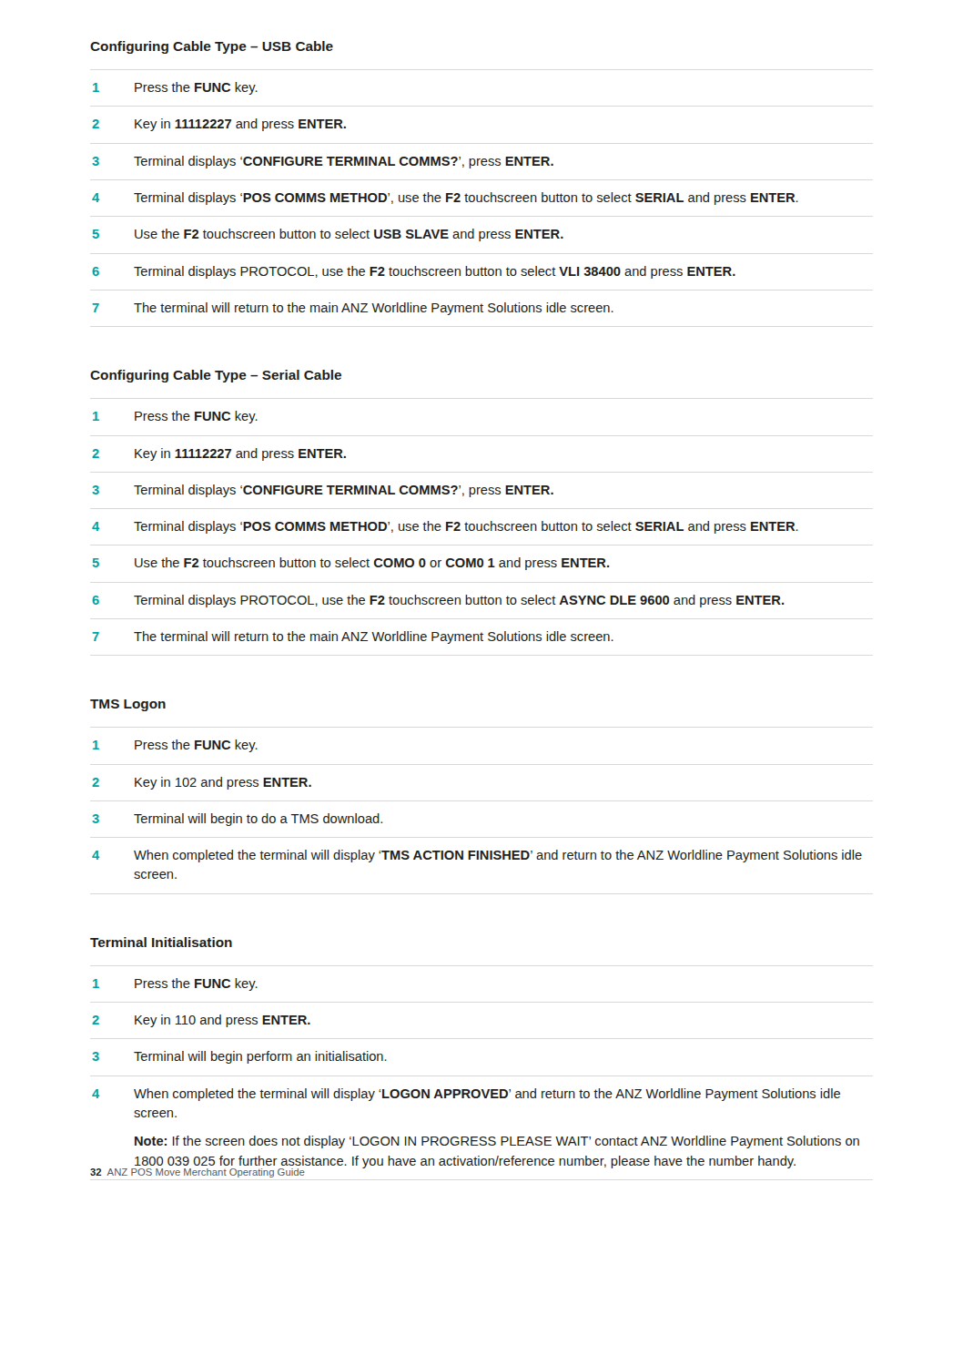Configuring Cable Type – USB Cable
| 1 | Press the FUNC key. |
| 2 | Key in 11112227 and press ENTER. |
| 3 | Terminal displays ‘ CONFIGURE TERMINAL COMMS? ’, press ENTER. |
| 4 | Terminal displays ‘ POS COMMS METHOD ’, use the F2 touchscreen button to select SERIAL and press ENTER . |
| 5 | Use the F2 touchscreen button to select USB SLAVE and press ENTER. |
| 6 | Terminal displays PROTOCOL, use the F2 touchscreen button to select VLI 38400 and press ENTER. |
| 7 | The terminal will return to the main ANZ Worldline Payment Solutions idle screen. |
Configuring Cable Type – Serial Cable
| 1 | Press the FUNC key. |
| 2 | Key in 11112227 and press ENTER. |
| 3 | Terminal displays ‘ CONFIGURE TERMINAL COMMS? ’, press ENTER. |
| 4 | Terminal displays ‘ POS COMMS METHOD ’, use the F2 touchscreen button to select SERIAL and press ENTER . |
| 5 | Use the F2 touchscreen button to select COMO 0 or COM0 1 and press ENTER. |
| 6 | Terminal displays PROTOCOL, use the F2 touchscreen button to select ASYNC DLE 9600 and press ENTER. |
| 7 | The terminal will return to the main ANZ Worldline Payment Solutions idle screen. |
TMS Logon
| 1 | Press the FUNC key. |
| 2 | Key in 102 and press ENTER. |
| 3 | Terminal will begin to do a TMS download. |
| 4 | When completed the terminal will display ‘ TMS ACTION FINISHED ’ and return to the ANZ Worldline Payment Solutions idle screen. |
Terminal Initialisation
| 1 | Press the FUNC key. |
| 2 | Key in 110 and press ENTER. |
| 3 | Terminal will begin perform an initialisation. |
| 4 | When completed the terminal will display ‘ LOGON APPROVED ’ and return to the ANZ Worldline Payment Solutions idle screen. Note: If the screen does not display ‘LOGON IN PROGRESS PLEASE WAIT’ contact ANZ Worldline Payment Solutions on 1800 039 025 for further assistance. If you have an activation/reference number, please have the number handy. |
32 ANZ POS Move Merchant Operating Guide